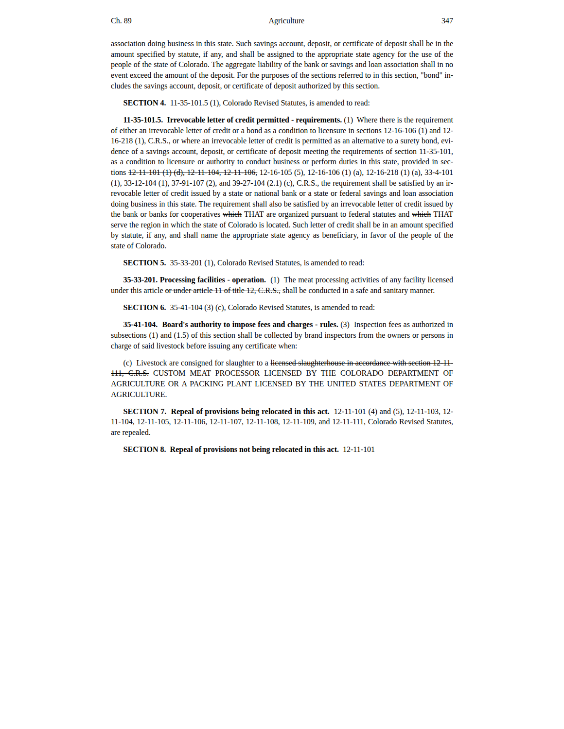Ch. 89 Agriculture 347
association doing business in this state. Such savings account, deposit, or certificate of deposit shall be in the amount specified by statute, if any, and shall be assigned to the appropriate state agency for the use of the people of the state of Colorado. The aggregate liability of the bank or savings and loan association shall in no event exceed the amount of the deposit. For the purposes of the sections referred to in this section, "bond" includes the savings account, deposit, or certificate of deposit authorized by this section.
SECTION 4. 11-35-101.5 (1), Colorado Revised Statutes, is amended to read:
11-35-101.5. Irrevocable letter of credit permitted - requirements. (1) Where there is the requirement of either an irrevocable letter of credit or a bond as a condition to licensure in sections 12-16-106 (1) and 12-16-218 (1), C.R.S., or where an irrevocable letter of credit is permitted as an alternative to a surety bond, evidence of a savings account, deposit, or certificate of deposit meeting the requirements of section 11-35-101, as a condition to licensure or authority to conduct business or perform duties in this state, provided in sections 12-11-101 (1) (d), 12-11-104, 12-11-106, 12-16-105 (5), 12-16-106 (1) (a), 12-16-218 (1) (a), 33-4-101 (1), 33-12-104 (1), 37-91-107 (2), and 39-27-104 (2.1) (c), C.R.S., the requirement shall be satisfied by an irrevocable letter of credit issued by a state or national bank or a state or federal savings and loan association doing business in this state. The requirement shall also be satisfied by an irrevocable letter of credit issued by the bank or banks for cooperatives which THAT are organized pursuant to federal statutes and which THAT serve the region in which the state of Colorado is located. Such letter of credit shall be in an amount specified by statute, if any, and shall name the appropriate state agency as beneficiary, in favor of the people of the state of Colorado.
SECTION 5. 35-33-201 (1), Colorado Revised Statutes, is amended to read:
35-33-201. Processing facilities - operation. (1) The meat processing activities of any facility licensed under this article or under article 11 of title 12, C.R.S., shall be conducted in a safe and sanitary manner.
SECTION 6. 35-41-104 (3) (c), Colorado Revised Statutes, is amended to read:
35-41-104. Board's authority to impose fees and charges - rules. (3) Inspection fees as authorized in subsections (1) and (1.5) of this section shall be collected by brand inspectors from the owners or persons in charge of said livestock before issuing any certificate when:
(c) Livestock are consigned for slaughter to a licensed slaughterhouse in accordance with section 12-11-111, C.R.S. CUSTOM MEAT PROCESSOR LICENSED BY THE COLORADO DEPARTMENT OF AGRICULTURE OR A PACKING PLANT LICENSED BY THE UNITED STATES DEPARTMENT OF AGRICULTURE.
SECTION 7. Repeal of provisions being relocated in this act. 12-11-101 (4) and (5), 12-11-103, 12-11-104, 12-11-105, 12-11-106, 12-11-107, 12-11-108, 12-11-109, and 12-11-111, Colorado Revised Statutes, are repealed.
SECTION 8. Repeal of provisions not being relocated in this act. 12-11-101